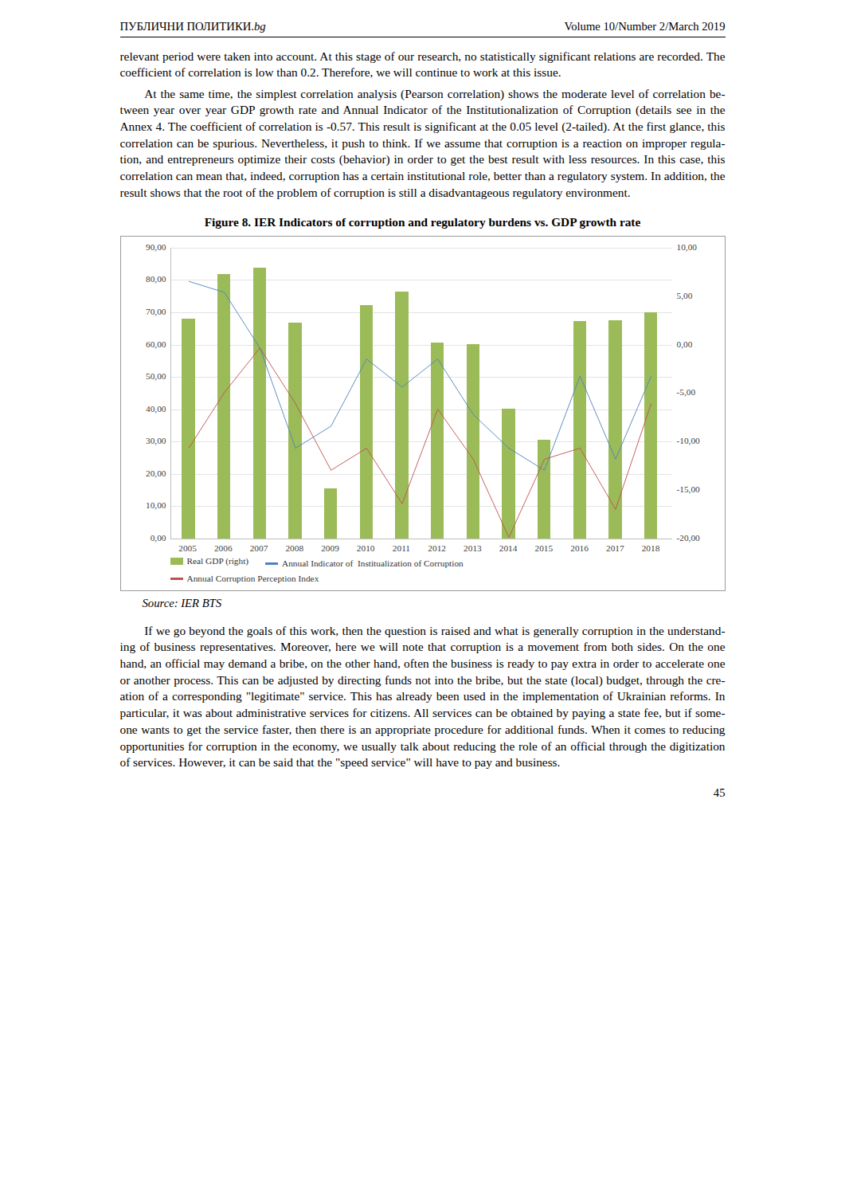ПУБЛИЧНИ ПОЛИТИКИ.bg
Volume 10/Number 2/March 2019
relevant period were taken into account. At this stage of our research, no statistically significant relations are recorded. The coefficient of correlation is low than 0.2. Therefore, we will continue to work at this issue.
At the same time, the simplest correlation analysis (Pearson correlation) shows the moderate level of correlation between year over year GDP growth rate and Annual Indicator of the Institutionalization of Corruption (details see in the Annex 4. The coefficient of correlation is -0.57. This result is significant at the 0.05 level (2-tailed). At the first glance, this correlation can be spurious. Nevertheless, it push to think. If we assume that corruption is a reaction on improper regulation, and entrepreneurs optimize their costs (behavior) in order to get the best result with less resources. In this case, this correlation can mean that, indeed, corruption has a certain institutional role, better than a regulatory system. In addition, the result shows that the root of the problem of corruption is still a disadvantageous regulatory environment.
Figure 8. IER Indicators of corruption and regulatory burdens vs. GDP growth rate
90,00
80,00
70,00
60,00
50,00
40,00
30,00
20,00
10,00
0,00
10,00
5,00
0,00
-5,00
-10,00
-15,00
-20,00
2005 2006 2007 2008 2009 2010 2011 2012 2013 2014 2015 2016 2017 2018
Real GDP (right) Annual Indicator of Institualization of Corruption
Annual Corruption Perception Index
Source: IER BTS
If we go beyond the goals of this work, then the question is raised and what is generally corruption in the understanding of business representatives. Moreover, here we will note that corruption is a movement from both sides. On the one hand, an official may demand a bribe, on the other hand, often the business is ready to pay extra in order to accelerate one or another process. This can be adjusted by directing funds not into the bribe, but the state (local) budget, through the creation of a corresponding "legitimate" service. This has already been used in the implementation of Ukrainian reforms. In particular, it was about administrative services for citizens. All services can be obtained by paying a state fee, but if someone wants to get the service faster, then there is an appropriate procedure for additional funds. When it comes to reducing opportunities for corruption in the economy, we usually talk about reducing the role of an official through the digitization of services. However, it can be said that the "speed service" will have to pay and business.
45